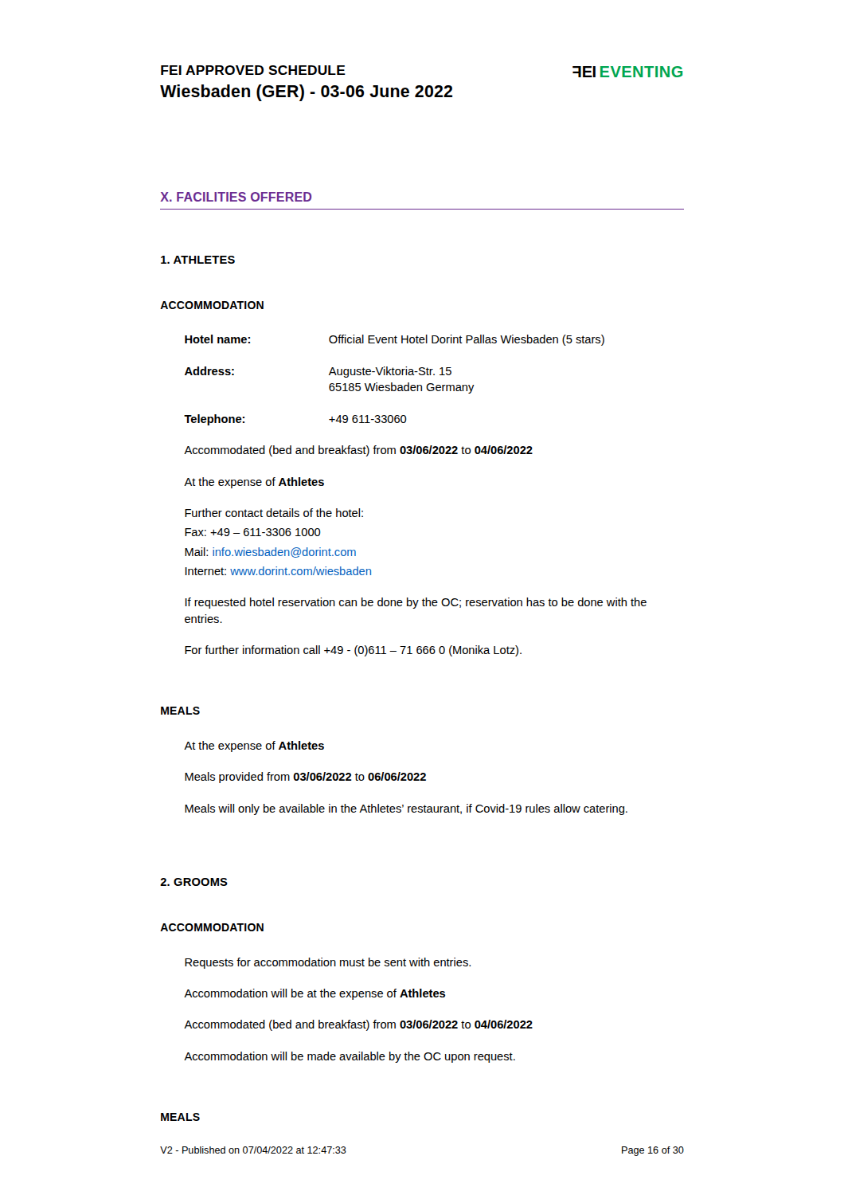FEI APPROVED SCHEDULE
Wiesbaden (GER) - 03-06 June 2022
FEI EVENTING
X. FACILITIES OFFERED
1. ATHLETES
ACCOMMODATION
Hotel name:
Official Event Hotel Dorint Pallas Wiesbaden (5 stars)
Address:
Auguste-Viktoria-Str. 15
65185 Wiesbaden Germany
Telephone:
+49 611-33060
Accommodated (bed and breakfast) from 03/06/2022 to 04/06/2022
At the expense of Athletes
Further contact details of the hotel:
Fax: +49 – 611-3306 1000
Mail: info.wiesbaden@dorint.com
Internet: www.dorint.com/wiesbaden
If requested hotel reservation can be done by the OC; reservation has to be done with the entries.
For further information call +49 - (0)611 – 71 666 0 (Monika Lotz).
MEALS
At the expense of Athletes
Meals provided from 03/06/2022 to 06/06/2022
Meals will only be available in the Athletes’ restaurant, if Covid-19 rules allow catering.
2. GROOMS
ACCOMMODATION
Requests for accommodation must be sent with entries.
Accommodation will be at the expense of Athletes
Accommodated (bed and breakfast) from 03/06/2022 to 04/06/2022
Accommodation will be made available by the OC upon request.
MEALS
V2 - Published on 07/04/2022 at 12:47:33
Page 16 of 30